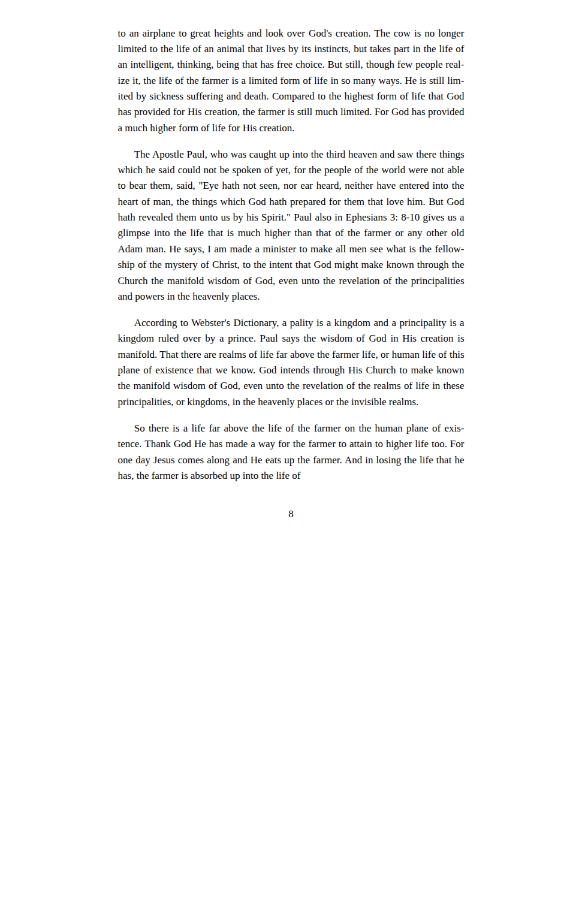to an airplane to great heights and look over God's creation. The cow is no longer limited to the life of an animal that lives by its instincts, but takes part in the life of an intelligent, thinking, being that has free choice. But still, though few people realize it, the life of the farmer is a limited form of life in so many ways. He is still limited by sickness suffering and death. Compared to the highest form of life that God has provided for His creation, the farmer is still much limited. For God has provided a much higher form of life for His creation.
The Apostle Paul, who was caught up into the third heaven and saw there things which he said could not be spoken of yet, for the people of the world were not able to bear them, said, "Eye hath not seen, nor ear heard, neither have entered into the heart of man, the things which God hath prepared for them that love him. But God hath revealed them unto us by his Spirit." Paul also in Ephesians 3: 8-10 gives us a glimpse into the life that is much higher than that of the farmer or any other old Adam man. He says, I am made a minister to make all men see what is the fellowship of the mystery of Christ, to the intent that God might make known through the Church the manifold wisdom of God, even unto the revelation of the principalities and powers in the heavenly places.
According to Webster's Dictionary, a pality is a kingdom and a principality is a kingdom ruled over by a prince. Paul says the wisdom of God in His creation is manifold. That there are realms of life far above the farmer life, or human life of this plane of existence that we know. God intends through His Church to make known the manifold wisdom of God, even unto the revelation of the realms of life in these principalities, or kingdoms, in the heavenly places or the invisible realms.
So there is a life far above the life of the farmer on the human plane of existence. Thank God He has made a way for the farmer to attain to higher life too. For one day Jesus comes along and He eats up the farmer. And in losing the life that he has, the farmer is absorbed up into the life of
8